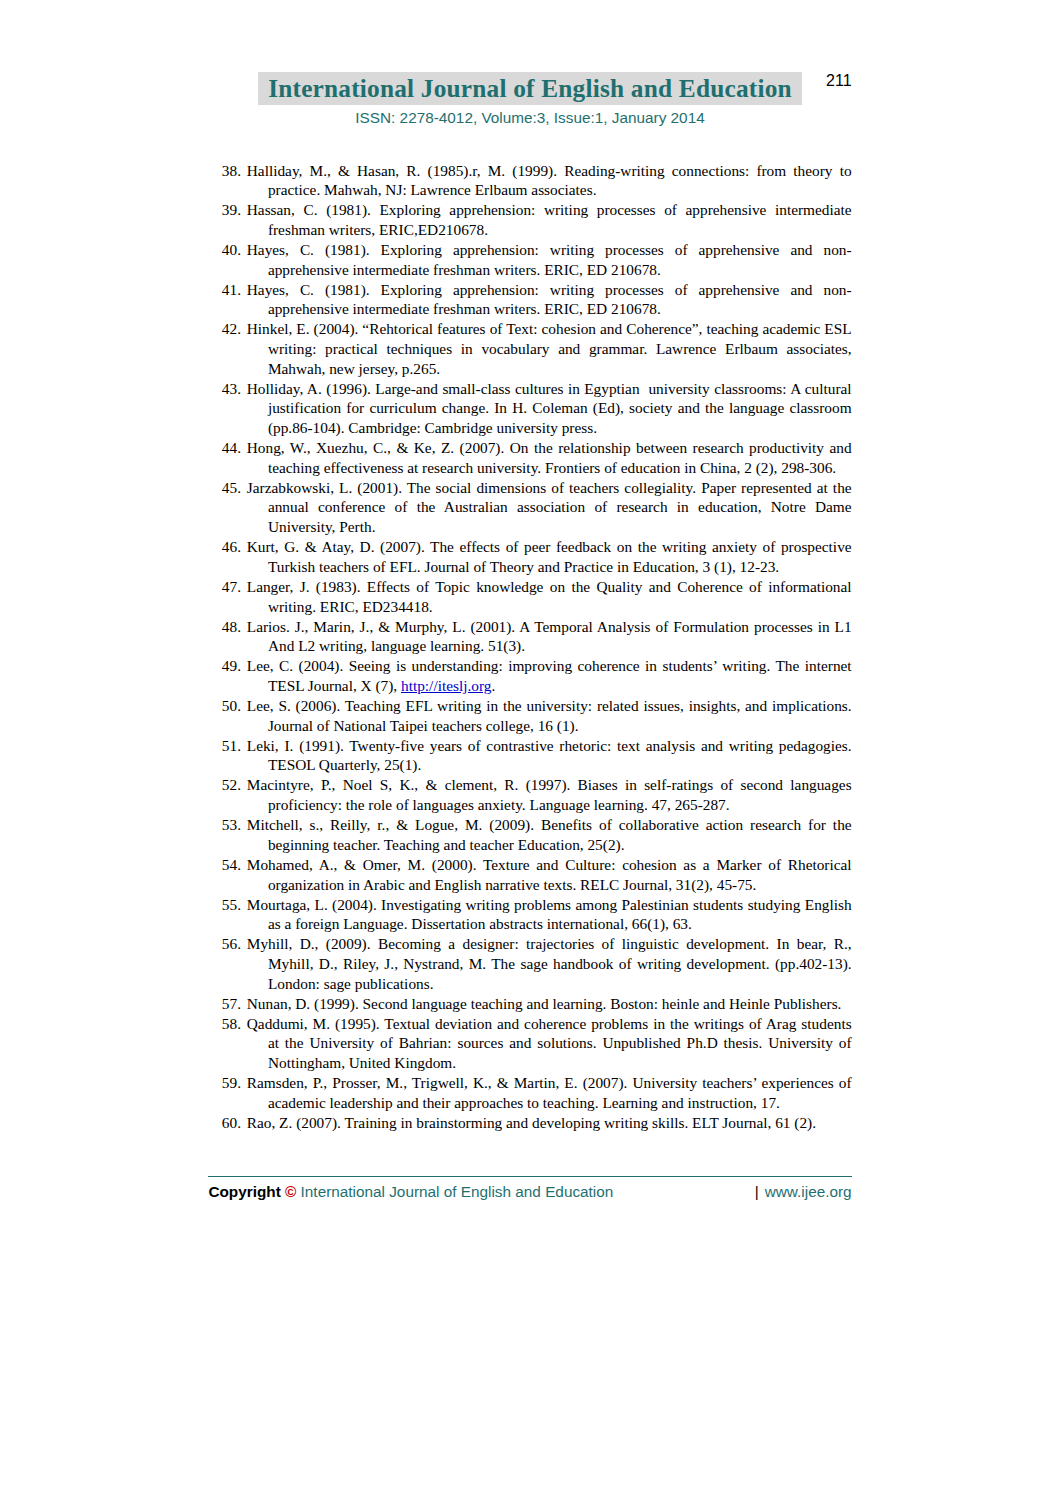211 International Journal of English and Education
ISSN: 2278-4012, Volume:3, Issue:1, January 2014
38. Halliday, M., & Hasan, R. (1985).r, M. (1999). Reading-writing connections: from theory to practice. Mahwah, NJ: Lawrence Erlbaum associates.
39. Hassan, C. (1981). Exploring apprehension: writing processes of apprehensive intermediate freshman writers, ERIC,ED210678.
40. Hayes, C. (1981). Exploring apprehension: writing processes of apprehensive and non-apprehensive intermediate freshman writers. ERIC, ED 210678.
41. Hayes, C. (1981). Exploring apprehension: writing processes of apprehensive and non-apprehensive intermediate freshman writers. ERIC, ED 210678.
42. Hinkel, E. (2004). “Rehtorical features of Text: cohesion and Coherence”, teaching academic ESL writing: practical techniques in vocabulary and grammar. Lawrence Erlbaum associates, Mahwah, new jersey, p.265.
43. Holliday, A. (1996). Large-and small-class cultures in Egyptian university classrooms: A cultural justification for curriculum change. In H. Coleman (Ed), society and the language classroom (pp.86-104). Cambridge: Cambridge university press.
44. Hong, W., Xuezhu, C., & Ke, Z. (2007). On the relationship between research productivity and teaching effectiveness at research university. Frontiers of education in China, 2 (2), 298-306.
45. Jarzabkowski, L. (2001). The social dimensions of teachers collegiality. Paper represented at the annual conference of the Australian association of research in education, Notre Dame University, Perth.
46. Kurt, G. & Atay, D. (2007). The effects of peer feedback on the writing anxiety of prospective Turkish teachers of EFL. Journal of Theory and Practice in Education, 3 (1), 12-23.
47. Langer, J. (1983). Effects of Topic knowledge on the Quality and Coherence of informational writing. ERIC, ED234418.
48. Larios. J., Marin, J., & Murphy, L. (2001). A Temporal Analysis of Formulation processes in L1 And L2 writing, language learning. 51(3).
49. Lee, C. (2004). Seeing is understanding: improving coherence in students’ writing. The internet TESL Journal, X (7), http://iteslj.org.
50. Lee, S. (2006). Teaching EFL writing in the university: related issues, insights, and implications. Journal of National Taipei teachers college, 16 (1).
51. Leki, I. (1991). Twenty-five years of contrastive rhetoric: text analysis and writing pedagogies. TESOL Quarterly, 25(1).
52. Macintyre, P., Noel S, K., & clement, R. (1997). Biases in self-ratings of second languages proficiency: the role of languages anxiety. Language learning. 47, 265-287.
53. Mitchell, s., Reilly, r., & Logue, M. (2009). Benefits of collaborative action research for the beginning teacher. Teaching and teacher Education, 25(2).
54. Mohamed, A., & Omer, M. (2000). Texture and Culture: cohesion as a Marker of Rhetorical organization in Arabic and English narrative texts. RELC Journal, 31(2), 45-75.
55. Mourtaga, L. (2004). Investigating writing problems among Palestinian students studying English as a foreign Language. Dissertation abstracts international, 66(1), 63.
56. Myhill, D., (2009). Becoming a designer: trajectories of linguistic development. In bear, R., Myhill, D., Riley, J., Nystrand, M. The sage handbook of writing development. (pp.402-13). London: sage publications.
57. Nunan, D. (1999). Second language teaching and learning. Boston: heinle and Heinle Publishers.
58. Qaddumi, M. (1995). Textual deviation and coherence problems in the writings of Arag students at the University of Bahrian: sources and solutions. Unpublished Ph.D thesis. University of Nottingham, United Kingdom.
59. Ramsden, P., Prosser, M., Trigwell, K., & Martin, E. (2007). University teachers’ experiences of academic leadership and their approaches to teaching. Learning and instruction, 17.
60. Rao, Z. (2007). Training in brainstorming and developing writing skills. ELT Journal, 61 (2).
Copyright © International Journal of English and Education
|www.ijee.org